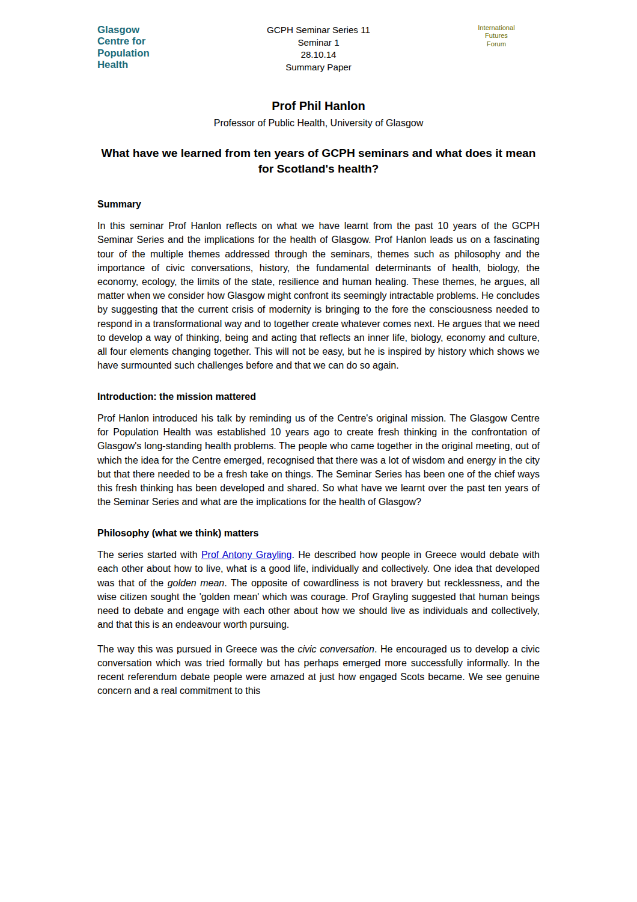Glasgow
Centre for
Population
Health
GCPH Seminar Series 11
Seminar 1
28.10.14
Summary Paper
International
Futures
Forum
Prof Phil Hanlon
Professor of Public Health, University of Glasgow
What have we learned from ten years of GCPH seminars and what does it mean for Scotland's health?
Summary
In this seminar Prof Hanlon reflects on what we have learnt from the past 10 years of the GCPH Seminar Series and the implications for the health of Glasgow. Prof Hanlon leads us on a fascinating tour of the multiple themes addressed through the seminars, themes such as philosophy and the importance of civic conversations, history, the fundamental determinants of health, biology, the economy, ecology, the limits of the state, resilience and human healing. These themes, he argues, all matter when we consider how Glasgow might confront its seemingly intractable problems. He concludes by suggesting that the current crisis of modernity is bringing to the fore the consciousness needed to respond in a transformational way and to together create whatever comes next. He argues that we need to develop a way of thinking, being and acting that reflects an inner life, biology, economy and culture, all four elements changing together. This will not be easy, but he is inspired by history which shows we have surmounted such challenges before and that we can do so again.
Introduction: the mission mattered
Prof Hanlon introduced his talk by reminding us of the Centre's original mission. The Glasgow Centre for Population Health was established 10 years ago to create fresh thinking in the confrontation of Glasgow's long-standing health problems. The people who came together in the original meeting, out of which the idea for the Centre emerged, recognised that there was a lot of wisdom and energy in the city but that there needed to be a fresh take on things. The Seminar Series has been one of the chief ways this fresh thinking has been developed and shared. So what have we learnt over the past ten years of the Seminar Series and what are the implications for the health of Glasgow?
Philosophy (what we think) matters
The series started with Prof Antony Grayling. He described how people in Greece would debate with each other about how to live, what is a good life, individually and collectively. One idea that developed was that of the golden mean. The opposite of cowardliness is not bravery but recklessness, and the wise citizen sought the 'golden mean' which was courage. Prof Grayling suggested that human beings need to debate and engage with each other about how we should live as individuals and collectively, and that this is an endeavour worth pursuing.
The way this was pursued in Greece was the civic conversation. He encouraged us to develop a civic conversation which was tried formally but has perhaps emerged more successfully informally. In the recent referendum debate people were amazed at just how engaged Scots became. We see genuine concern and a real commitment to this